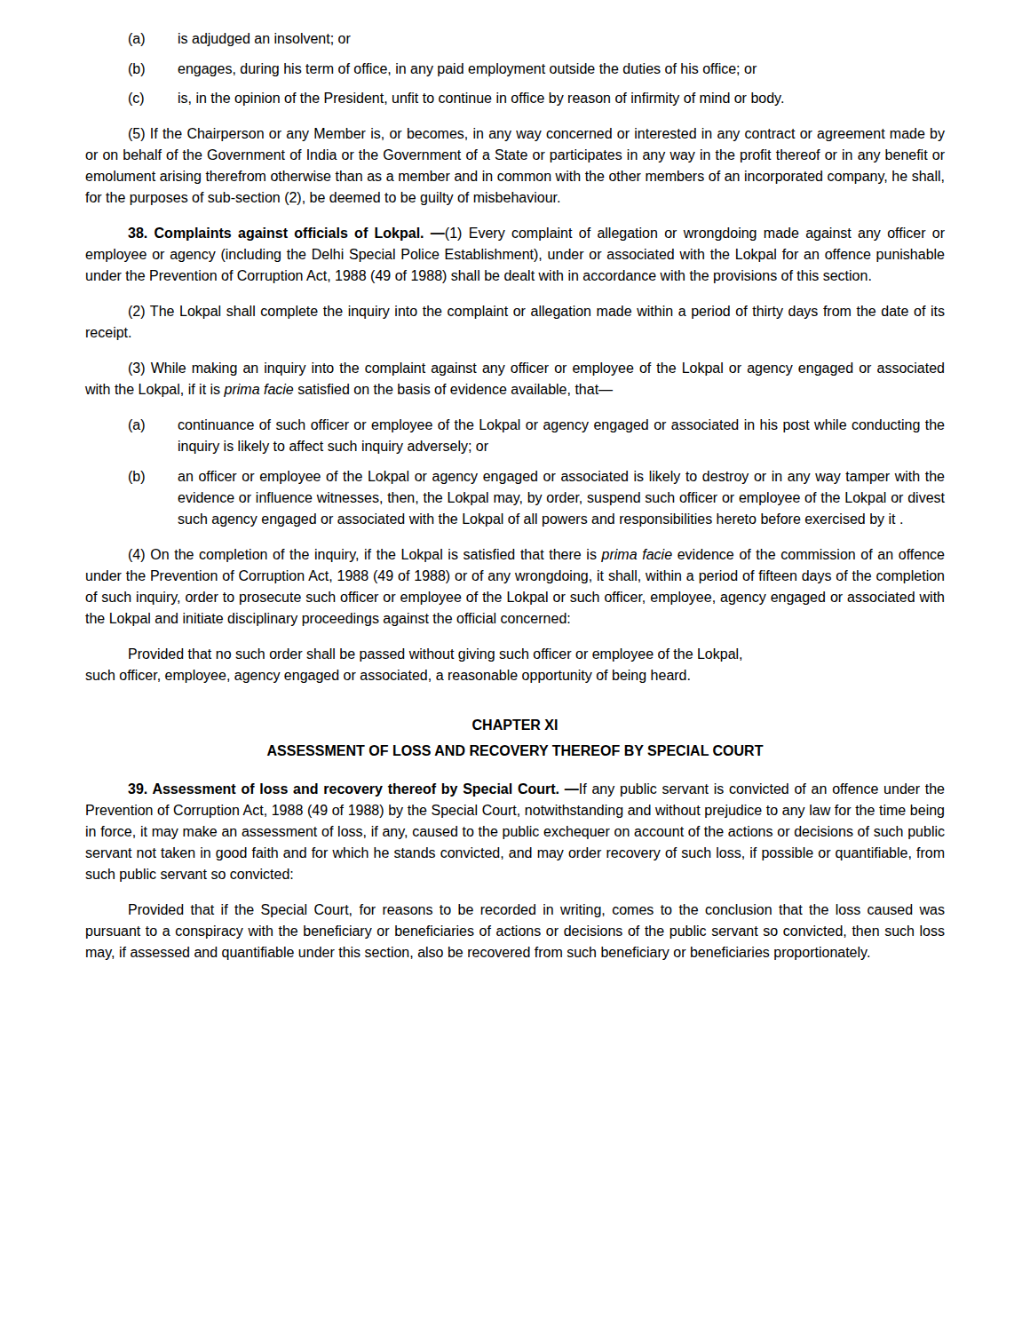(a) is adjudged an insolvent; or
(b) engages, during his term of office, in any paid employment outside the duties of his office; or
(c) is, in the opinion of the President, unfit to continue in office by reason of infirmity of mind or body.
(5) If the Chairperson or any Member is, or becomes, in any way concerned or interested in any contract or agreement made by or on behalf of the Government of India or the Government of a State or participates in any way in the profit thereof or in any benefit or emolument arising therefrom otherwise than as a member and in common with the other members of an incorporated company, he shall, for the purposes of sub-section (2), be deemed to be guilty of misbehaviour.
38. Complaints against officials of Lokpal. —(1) Every complaint of allegation or wrongdoing made against any officer or employee or agency (including the Delhi Special Police Establishment), under or associated with the Lokpal for an offence punishable under the Prevention of Corruption Act, 1988 (49 of 1988) shall be dealt with in accordance with the provisions of this section.
(2) The Lokpal shall complete the inquiry into the complaint or allegation made within a period of thirty days from the date of its receipt.
(3) While making an inquiry into the complaint against any officer or employee of the Lokpal or agency engaged or associated with the Lokpal, if it is prima facie satisfied on the basis of evidence available, that—
(a) continuance of such officer or employee of the Lokpal or agency engaged or associated in his post while conducting the inquiry is likely to affect such inquiry adversely; or
(b) an officer or employee of the Lokpal or agency engaged or associated is likely to destroy or in any way tamper with the evidence or influence witnesses, then, the Lokpal may, by order, suspend such officer or employee of the Lokpal or divest such agency engaged or associated with the Lokpal of all powers and responsibilities hereto before exercised by it .
(4) On the completion of the inquiry, if the Lokpal is satisfied that there is prima facie evidence of the commission of an offence under the Prevention of Corruption Act, 1988 (49 of 1988) or of any wrongdoing, it shall, within a period of fifteen days of the completion of such inquiry, order to prosecute such officer or employee of the Lokpal or such officer, employee, agency engaged or associated with the Lokpal and initiate disciplinary proceedings against the official concerned:
Provided that no such order shall be passed without giving such officer or employee of the Lokpal,
such officer, employee, agency engaged or associated, a reasonable opportunity of being heard.
CHAPTER XI
ASSESSMENT OF LOSS AND RECOVERY THEREOF BY SPECIAL COURT
39. Assessment of loss and recovery thereof by Special Court. —If any public servant is convicted of an offence under the Prevention of Corruption Act, 1988 (49 of 1988) by the Special Court, notwithstanding and without prejudice to any law for the time being in force, it may make an assessment of loss, if any, caused to the public exchequer on account of the actions or decisions of such public servant not taken in good faith and for which he stands convicted, and may order recovery of such loss, if possible or quantifiable, from such public servant so convicted:
Provided that if the Special Court, for reasons to be recorded in writing, comes to the conclusion that the loss caused was pursuant to a conspiracy with the beneficiary or beneficiaries of actions or decisions of the public servant so convicted, then such loss may, if assessed and quantifiable under this section, also be recovered from such beneficiary or beneficiaries proportionately.